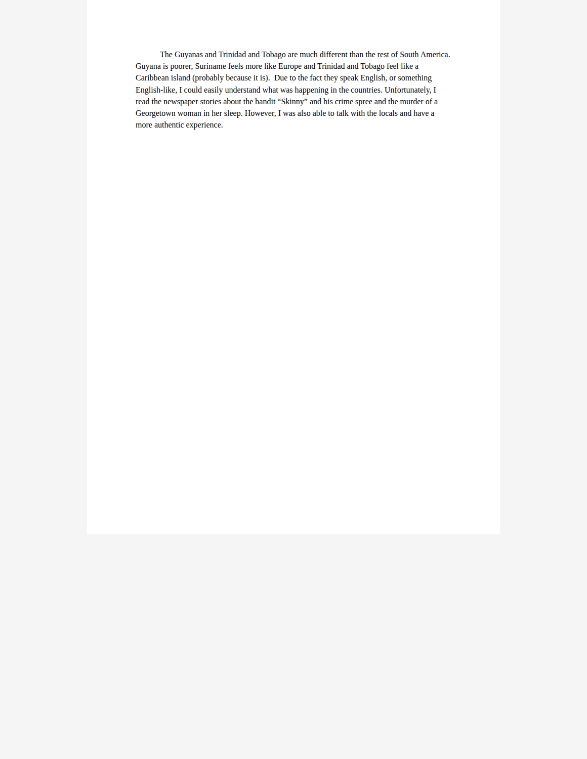The Guyanas and Trinidad and Tobago are much different than the rest of South America. Guyana is poorer, Suriname feels more like Europe and Trinidad and Tobago feel like a Caribbean island (probably because it is). Due to the fact they speak English, or something English-like, I could easily understand what was happening in the countries. Unfortunately, I read the newspaper stories about the bandit “Skinny” and his crime spree and the murder of a Georgetown woman in her sleep. However, I was also able to talk with the locals and have a more authentic experience.